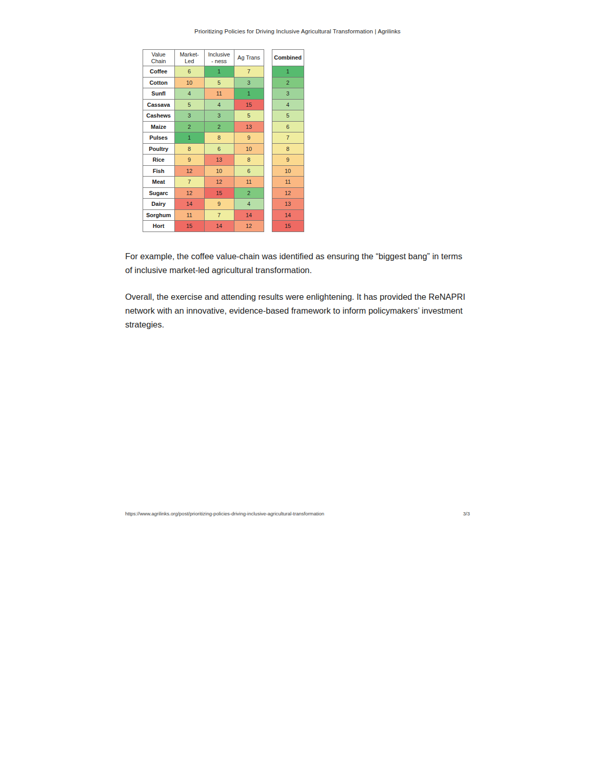Prioritizing Policies for Driving Inclusive Agricultural Transformation | Agrilinks
| Value Chain | Market- Led | Inclusive - ness | Ag Trans | | Combined |
| --- | --- | --- | --- | --- | --- |
| Coffee | 6 | 1 | 7 | | 1 |
| Cotton | 10 | 5 | 3 | | 2 |
| Sunfl | 4 | 11 | 1 | | 3 |
| Cassava | 5 | 4 | 15 | | 4 |
| Cashews | 3 | 3 | 5 | | 5 |
| Maize | 2 | 2 | 13 | | 6 |
| Pulses | 1 | 8 | 9 | | 7 |
| Poultry | 8 | 6 | 10 | | 8 |
| Rice | 9 | 13 | 8 | | 9 |
| Fish | 12 | 10 | 6 | | 10 |
| Meat | 7 | 12 | 11 | | 11 |
| Sugarc | 12 | 15 | 2 | | 12 |
| Dairy | 14 | 9 | 4 | | 13 |
| Sorghum | 11 | 7 | 14 | | 14 |
| Hort | 15 | 14 | 12 | | 15 |
For example, the coffee value-chain was identified as ensuring the “biggest bang” in terms of inclusive market-led agricultural transformation.
Overall, the exercise and attending results were enlightening. It has provided the ReNAPRI network with an innovative, evidence-based framework to inform policymakers’ investment strategies.
https://www.agrilinks.org/post/prioritizing-policies-driving-inclusive-agricultural-transformation 3/3